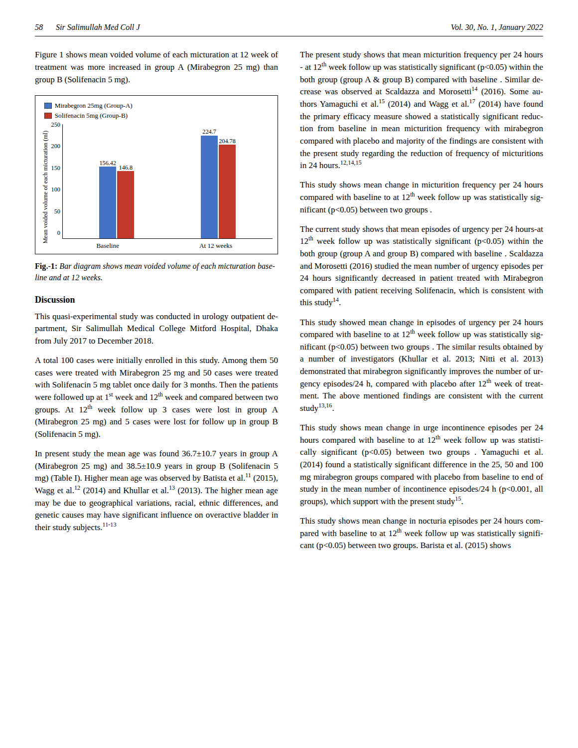58 Sir Salimullah Med Coll J
Vol. 30, No. 1, January 2022
Figure 1 shows mean voided volume of each micturation at 12 week of treatment was more increased in group A (Mirabegron 25 mg) than group B (Solifenacin 5 mg).
Mirabegron 25mg (Group-A)
Solifenacin 5mg (Group-B)
Mean voided volume of each micturation (ml)
250 200 150 100 50 0
156.42
146.8
224.7
204.78
Baseline At 12 weeks
Fig.-1: Bar diagram shows mean voided volume of each micturation baseline and at 12 weeks.
Discussion
This quasi-experimental study was conducted in urology outpatient department, Sir Salimullah Medical College Mitford Hospital, Dhaka from July 2017 to December 2018.
A total 100 cases were initially enrolled in this study. Among them 50 cases were treated with Mirabegron 25 mg and 50 cases were treated with Solifenacin 5 mg tablet once daily for 3 months. Then the patients were followed up at 1st week and 12th week and compared between two groups. At 12th week follow up 3 cases were lost in group A (Mirabegron 25 mg) and 5 cases were lost for follow up in group B (Solifenacin 5 mg).
In present study the mean age was found 36.7±10.7 years in group A (Mirabegron 25 mg) and 38.5±10.9 years in group B (Solifenacin 5 mg) (Table I). Higher mean age was observed by Batista et al.11 (2015), Wagg et al.12 (2014) and Khullar et al.13 (2013). The higher mean age may be due to geographical variations, racial, ethnic differences, and genetic causes may have significant influence on overactive bladder in their study subjects.11-13
The present study shows that mean micturition frequency per 24 hours - at 12th week follow up was statistically significant (p<0.05) within the both group (group A & group B) compared with baseline . Similar decrease was observed at Scaldazza and Morosetti14 (2016). Some authors Yamaguchi et al.15 (2014) and Wagg et al.17 (2014) have found the primary efficacy measure showed a statistically significant reduction from baseline in mean micturition frequency with mirabegron compared with placebo and majority of the findings are consistent with the present study regarding the reduction of frequency of micturitions in 24 hours.12,14,15
This study shows mean change in micturition frequency per 24 hours compared with baseline to at 12th week follow up was statistically significant (p<0.05) between two groups .
The current study shows that mean episodes of urgency per 24 hours-at 12th week follow up was statistically significant (p<0.05) within the both group (group A and group B) compared with baseline . Scaldazza and Morosetti (2016) studied the mean number of urgency episodes per 24 hours significantly decreased in patient treated with Mirabegron compared with patient receiving Solifenacin, which is consistent with this study14.
This study showed mean change in episodes of urgency per 24 hours compared with baseline to at 12th week follow up was statistically significant (p<0.05) between two groups . The similar results obtained by a number of investigators (Khullar et al. 2013; Nitti et al. 2013) demonstrated that mirabegron significantly improves the number of urgency episodes/24 h, compared with placebo after 12th week of treatment. The above mentioned findings are consistent with the current study13,16.
This study shows mean change in urge incontinence episodes per 24 hours compared with baseline to at 12th week follow up was statistically significant (p<0.05) between two groups . Yamaguchi et al. (2014) found a statistically significant difference in the 25, 50 and 100 mg mirabegron groups compared with placebo from baseline to end of study in the mean number of incontinence episodes/24 h (p<0.001, all groups), which support with the present study15.
This study shows mean change in nocturia episodes per 24 hours compared with baseline to at 12th week follow up was statistically significant (p<0.05) between two groups. Barista et al. (2015) shows